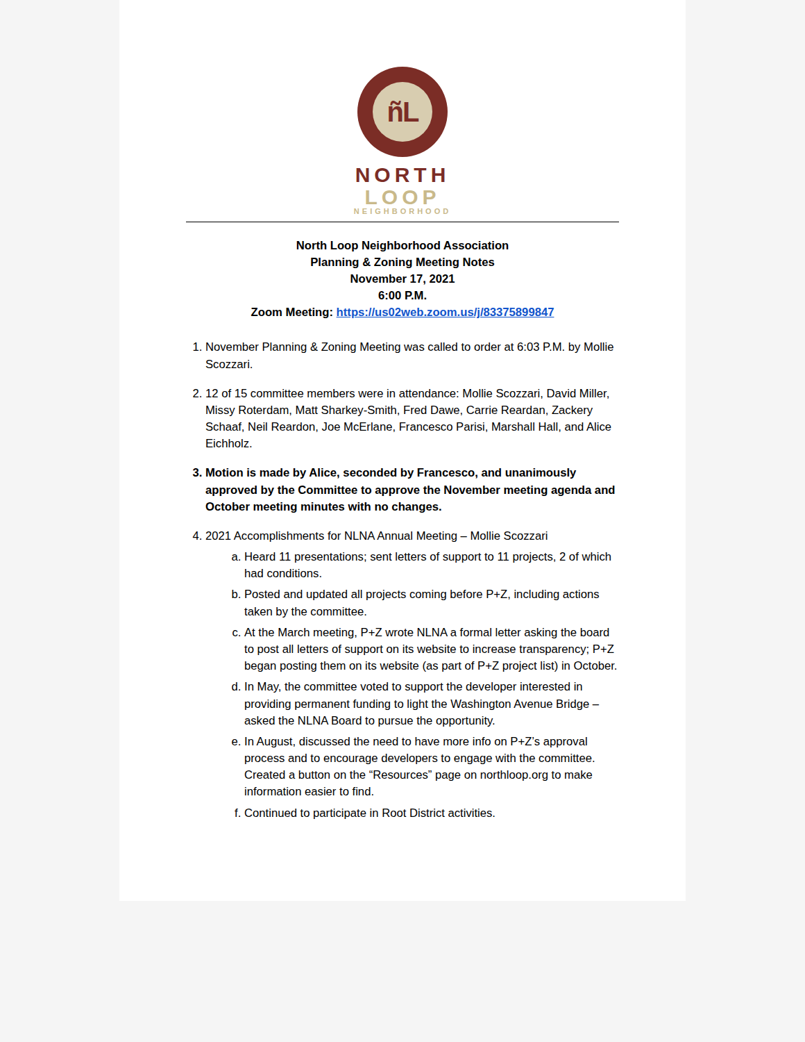NORTH
LOOP
NEIGHBORHOOD
North Loop Neighborhood Association
Planning & Zoning Meeting Notes
November 17, 2021
6:00 P.M.
Zoom Meeting: https://us02web.zoom.us/j/83375899847
November Planning & Zoning Meeting was called to order at 6:03 P.M. by Mollie Scozzari.
12 of 15 committee members were in attendance: Mollie Scozzari, David Miller, Missy Roterdam, Matt Sharkey-Smith, Fred Dawe, Carrie Reardan, Zackery Schaaf, Neil Reardon, Joe McErlane, Francesco Parisi, Marshall Hall, and Alice Eichholz.
Motion is made by Alice, seconded by Francesco, and unanimously approved by the Committee to approve the November meeting agenda and October meeting minutes with no changes.
2021 Accomplishments for NLNA Annual Meeting – Mollie Scozzari
Heard 11 presentations; sent letters of support to 11 projects, 2 of which had conditions.
Posted and updated all projects coming before P+Z, including actions taken by the committee.
At the March meeting, P+Z wrote NLNA a formal letter asking the board to post all letters of support on its website to increase transparency; P+Z began posting them on its website (as part of P+Z project list) in October.
In May, the committee voted to support the developer interested in providing permanent funding to light the Washington Avenue Bridge – asked the NLNA Board to pursue the opportunity.
In August, discussed the need to have more info on P+Z’s approval process and to encourage developers to engage with the committee. Created a button on the “Resources” page on northloop.org to make information easier to find.
Continued to participate in Root District activities.